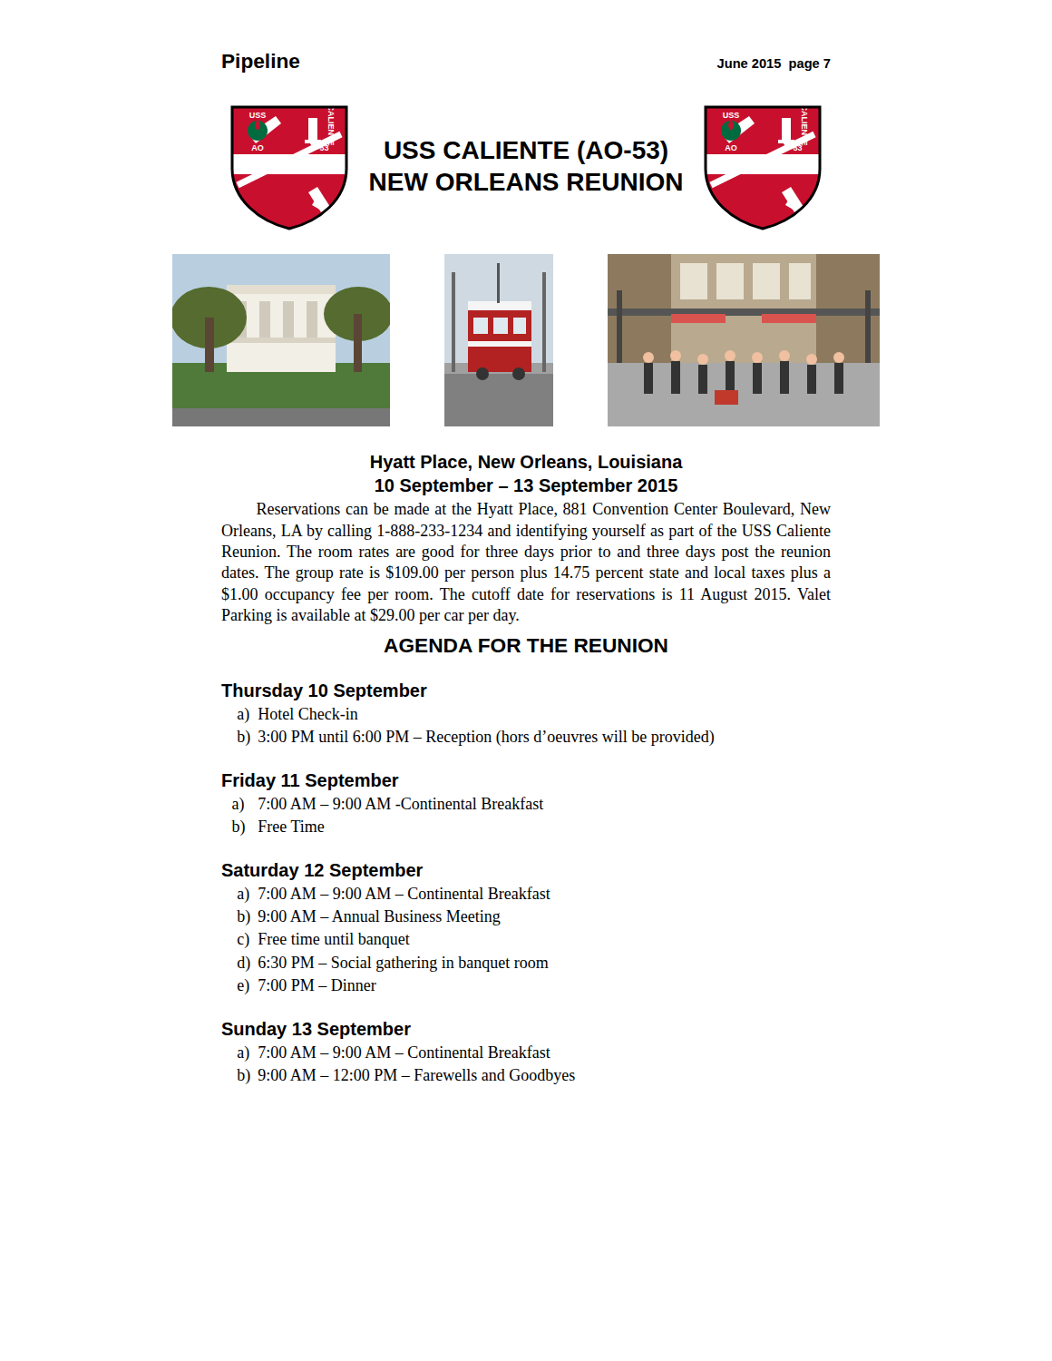Pipeline
June 2015 page 7
USS CALIENTE (AO-53)
NEW ORLEANS REUNION
Hyatt Place, New Orleans, Louisiana
10 September – 13 September 2015
Reservations can be made at the Hyatt Place, 881 Convention Center Boulevard, New Orleans, LA by calling 1-888-233-1234 and identifying yourself as part of the USS Caliente Reunion. The room rates are good for three days prior to and three days post the reunion dates. The group rate is $109.00 per person plus 14.75 percent state and local taxes plus a $1.00 occupancy fee per room. The cutoff date for reservations is 11 August 2015. Valet Parking is available at $29.00 per car per day.
AGENDA FOR THE REUNION
Thursday 10 September
a) Hotel Check-in
b) 3:00 PM until 6:00 PM – Reception (hors d’oeuvres will be provided)
Friday 11 September
a) 7:00 AM – 9:00 AM -Continental Breakfast
b) Free Time
Saturday 12 September
a) 7:00 AM – 9:00 AM – Continental Breakfast
b) 9:00 AM – Annual Business Meeting
c) Free time until banquet
d) 6:30 PM – Social gathering in banquet room
e) 7:00 PM – Dinner
Sunday 13 September
a) 7:00 AM – 9:00 AM – Continental Breakfast
b) 9:00 AM – 12:00 PM – Farewells and Goodbyes